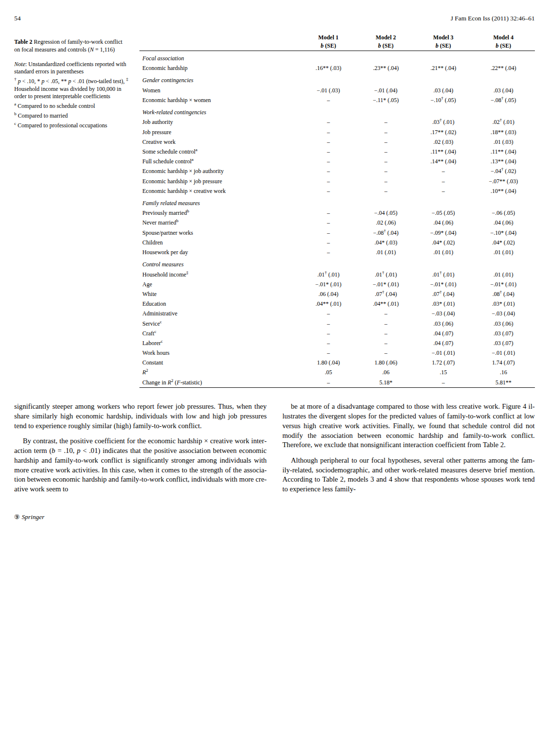54 J Fam Econ Iss (2011) 32:46–61
Table 2 Regression of family-to-work conflict on focal measures and controls (N = 1,116)
Note: Unstandardized coefficients reported with standard errors in parentheses
† p < .10, * p < .05, ** p < .01 (two-tailed test), ‡ Household income was divided by 100,000 in order to present interpretable coefficients
a Compared to no schedule control
b Compared to married
c Compared to professional occupations
Regression of family-to-work conflict on focal measures and controls (N = 1,116)
| | Model 1 b (SE) | Model 2 b (SE) | Model 3 b (SE) | Model 4 b (SE) |
| --- | --- | --- | --- | --- |
| Focal association |
| Economic hardship | .16** (.03) | .23** (.04) | .21** (.04) | .22** (.04) |
| Gender contingencies |
| Women | −.01 (.03) | −.01 (.04) | .03 (.04) | .03 (.04) |
| Economic hardship × women | – | −.11* (.05) | −.10 † (.05) | −.08 † (.05) |
| Work-related contingencies |
| Job authority | – | – | .03 † (.01) | .02 † (.01) |
| Job pressure | – | – | .17** (.02) | .18** (.03) |
| Creative work | – | – | .02 (.03) | .01 (.03) |
| Some schedule control a | – | – | .11** (.04) | .11** (.04) |
| Full schedule control a | – | – | .14** (.04) | .13** (.04) |
| Economic hardship × job authority | – | – | – | −.04 † (.02) |
| Economic hardship × job pressure | – | – | – | −.07** (.03) |
| Economic hardship × creative work | – | – | – | .10** (.04) |
| Family related measures |
| Previously married b | – | −.04 (.05) | −.05 (.05) | −.06 (.05) |
| Never married b | – | .02 (.06) | .04 (.06) | .04 (.06) |
| Spouse/partner works | – | −.08 † (.04) | −.09* (.04) | −.10* (.04) |
| Children | – | .04* (.03) | .04* (.02) | .04* (.02) |
| Housework per day | – | .01 (.01) | .01 (.01) | .01 (.01) |
| Control measures |
| Household income ‡ | .01 † (.01) | .01 † (.01) | .01 † (.01) | .01 (.01) |
| Age | −.01* (.01) | −.01* (.01) | −.01* (.01) | −.01* (.01) |
| White | .06 (.04) | .07 † (.04) | .07 † (.04) | .08 † (.04) |
| Education | .04** (.01) | .04** (.01) | .03* (.01) | .03* (.01) |
| Administrative | – | – | −.03 (.04) | −.03 (.04) |
| Service c | – | – | .03 (.06) | .03 (.06) |
| Craft c | – | – | .04 (.07) | .03 (.07) |
| Laborer c | – | – | .04 (.07) | .03 (.07) |
| Work hours | – | – | −.01 (.01) | −.01 (.01) |
| Constant | 1.80 (.04) | 1.80 (.06) | 1.72 (.07) | 1.74 (.07) |
| R 2 | .05 | .06 | .15 | .16 |
| Change in R 2 ( F -statistic) | – | 5.18* | – | 5.81** |
significantly steeper among workers who report fewer job pressures. Thus, when they share similarly high economic hardship, individuals with low and high job pressures tend to experience roughly similar (high) family-to-work conflict.
By contrast, the positive coefficient for the economic hardship × creative work interaction term (b = .10, p < .01) indicates that the positive association between economic hardship and family-to-work conflict is significantly stronger among individuals with more creative work activities. In this case, when it comes to the strength of the association between economic hardship and family-to-work conflict, individuals with more creative work seem to
be at more of a disadvantage compared to those with less creative work. Figure 4 illustrates the divergent slopes for the predicted values of family-to-work conflict at low versus high creative work activities. Finally, we found that schedule control did not modify the association between economic hardship and family-to-work conflict. Therefore, we exclude that nonsignificant interaction coefficient from Table 2.
Although peripheral to our focal hypotheses, several other patterns among the family-related, sociodemographic, and other work-related measures deserve brief mention. According to Table 2, models 3 and 4 show that respondents whose spouses work tend to experience less family-
Springer